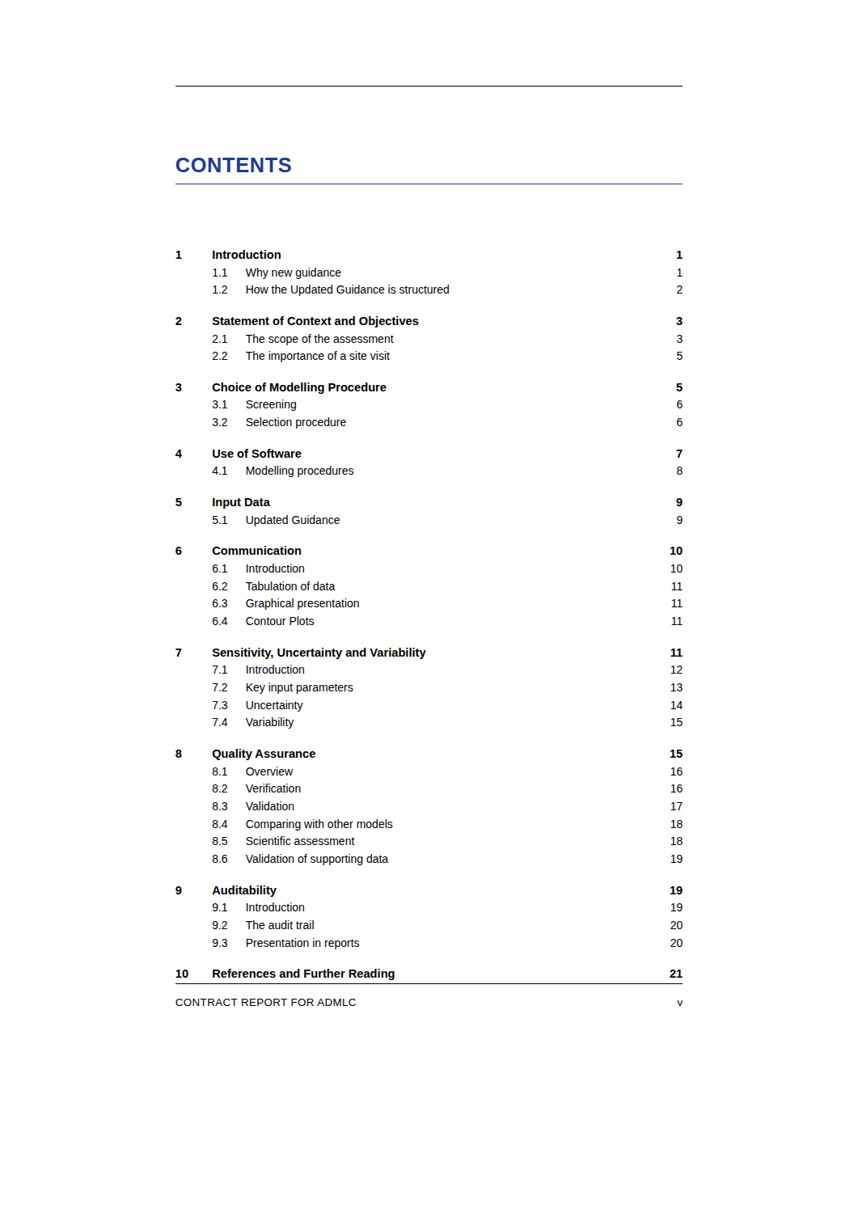CONTENTS
| 1 | Introduction | 1 |
| | 1.1 Why new guidance | 1 |
| | 1.2 How the Updated Guidance is structured | 2 |
| 2 | Statement of Context and Objectives | 3 |
| | 2.1 The scope of the assessment | 3 |
| | 2.2 The importance of a site visit | 5 |
| 3 | Choice of Modelling Procedure | 5 |
| | 3.1 Screening | 6 |
| | 3.2 Selection procedure | 6 |
| 4 | Use of Software | 7 |
| | 4.1 Modelling procedures | 8 |
| 5 | Input Data | 9 |
| | 5.1 Updated Guidance | 9 |
| 6 | Communication | 10 |
| | 6.1 Introduction | 10 |
| | 6.2 Tabulation of data | 11 |
| | 6.3 Graphical presentation | 11 |
| | 6.4 Contour Plots | 11 |
| 7 | Sensitivity, Uncertainty and Variability | 11 |
| | 7.1 Introduction | 12 |
| | 7.2 Key input parameters | 13 |
| | 7.3 Uncertainty | 14 |
| | 7.4 Variability | 15 |
| 8 | Quality Assurance | 15 |
| | 8.1 Overview | 16 |
| | 8.2 Verification | 16 |
| | 8.3 Validation | 17 |
| | 8.4 Comparing with other models | 18 |
| | 8.5 Scientific assessment | 18 |
| | 8.6 Validation of supporting data | 19 |
| 9 | Auditability | 19 |
| | 9.1 Introduction | 19 |
| | 9.2 The audit trail | 20 |
| | 9.3 Presentation in reports | 20 |
| 10 | References and Further Reading | 21 |
CONTRACT REPORT FOR ADMLC
v